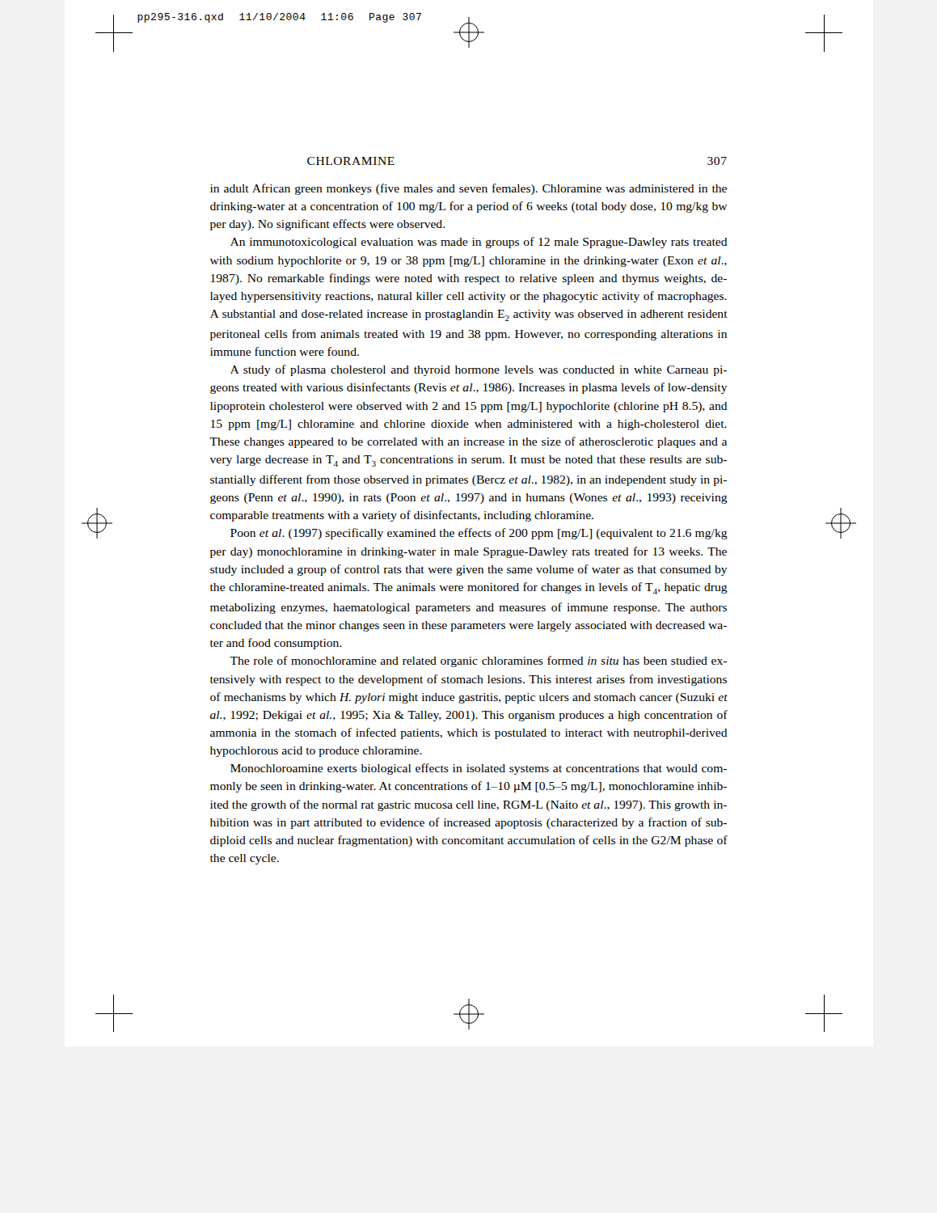pp295-316.qxd 11/10/2004 11:06 Page 307
307 CHLORAMINE
in adult African green monkeys (five males and seven females). Chloramine was administered in the drinking-water at a concentration of 100 mg/L for a period of 6 weeks (total body dose, 10 mg/kg bw per day). No significant effects were observed.
An immunotoxicological evaluation was made in groups of 12 male Sprague-Dawley rats treated with sodium hypochlorite or 9, 19 or 38 ppm [mg/L] chloramine in the drinking-water (Exon et al., 1987). No remarkable findings were noted with respect to relative spleen and thymus weights, delayed hypersensitivity reactions, natural killer cell activity or the phagocytic activity of macrophages. A substantial and dose-related increase in prostaglandin E2 activity was observed in adherent resident peritoneal cells from animals treated with 19 and 38 ppm. However, no corresponding alterations in immune function were found.
A study of plasma cholesterol and thyroid hormone levels was conducted in white Carneau pigeons treated with various disinfectants (Revis et al., 1986). Increases in plasma levels of low-density lipoprotein cholesterol were observed with 2 and 15 ppm [mg/L] hypochlorite (chlorine pH 8.5), and 15 ppm [mg/L] chloramine and chlorine dioxide when administered with a high-cholesterol diet. These changes appeared to be correlated with an increase in the size of atherosclerotic plaques and a very large decrease in T4 and T3 concentrations in serum. It must be noted that these results are substantially different from those observed in primates (Bercz et al., 1982), in an independent study in pigeons (Penn et al., 1990), in rats (Poon et al., 1997) and in humans (Wones et al., 1993) receiving comparable treatments with a variety of disinfectants, including chloramine.
Poon et al. (1997) specifically examined the effects of 200 ppm [mg/L] (equivalent to 21.6 mg/kg per day) monochloramine in drinking-water in male Sprague-Dawley rats treated for 13 weeks. The study included a group of control rats that were given the same volume of water as that consumed by the chloramine-treated animals. The animals were monitored for changes in levels of T4, hepatic drug metabolizing enzymes, haematological parameters and measures of immune response. The authors concluded that the minor changes seen in these parameters were largely associated with decreased water and food consumption.
The role of monochloramine and related organic chloramines formed in situ has been studied extensively with respect to the development of stomach lesions. This interest arises from investigations of mechanisms by which H. pylori might induce gastritis, peptic ulcers and stomach cancer (Suzuki et al., 1992; Dekigai et al., 1995; Xia & Talley, 2001). This organism produces a high concentration of ammonia in the stomach of infected patients, which is postulated to interact with neutrophil-derived hypochlorous acid to produce chloramine.
Monochloroamine exerts biological effects in isolated systems at concentrations that would commonly be seen in drinking-water. At concentrations of 1–10 µM [0.5–5 mg/L], monochloramine inhibited the growth of the normal rat gastric mucosa cell line, RGM-L (Naito et al., 1997). This growth inhibition was in part attributed to evidence of increased apoptosis (characterized by a fraction of subdiploid cells and nuclear fragmentation) with concomitant accumulation of cells in the G2/M phase of the cell cycle.